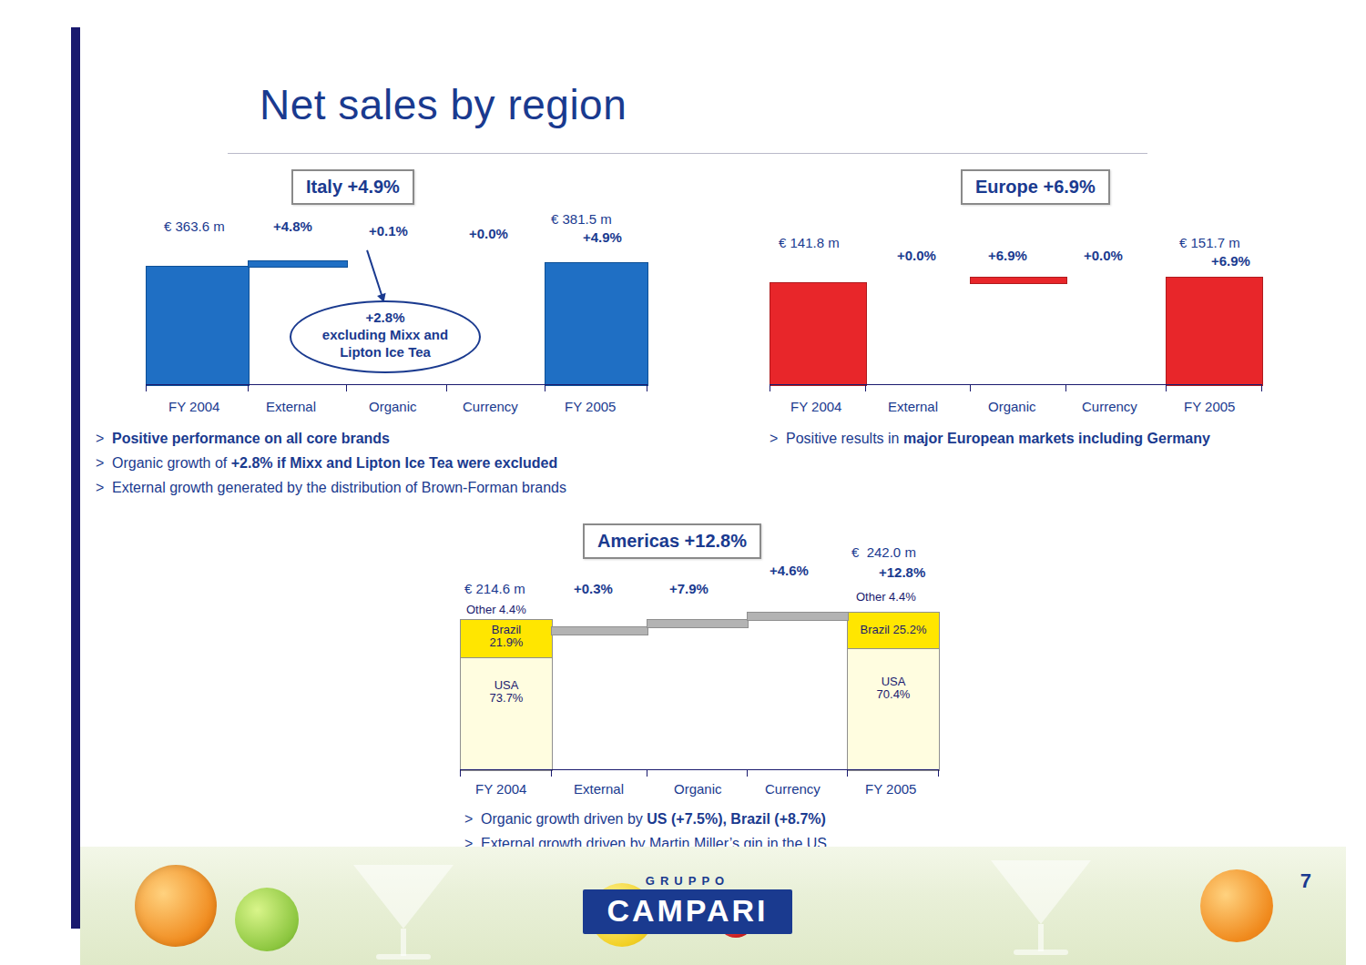Net sales by region
Italy +4.9%
€ 363.6 m
+4.8%
+0.1%
+0.0%
€ 381.5 m
+4.9%
FY 2004
External
Organic
Currency
FY 2005
+2.8%
excluding Mixx and
Lipton Ice Tea
>
Positive performance on all core brands
>
Organic growth of +2.8% if Mixx and Lipton Ice Tea were excluded
>
External growth generated by the distribution of Brown-Forman brands
Europe +6.9%
€ 141.8 m
+0.0%
+6.9%
+0.0%
€ 151.7 m
+6.9%
FY 2004
External
Organic
Currency
FY 2005
>
Positive results in major European markets including Germany
Americas +12.8%
€ 214.6 m
+0.3%
+7.9%
+4.6%
€ 242.0 m
+12.8%
Other 4.4%
Other 4.4%
Brazil
21.9%
USA
73.7%
Brazil 25.2%
USA
70.4%
FY 2004
External
Organic
Currency
FY 2005
>
Organic growth driven by US (+7.5%), Brazil (+8.7%)
>
External growth driven by Martin Miller’s gin in the US
GRUPPO
CAMPARI
7